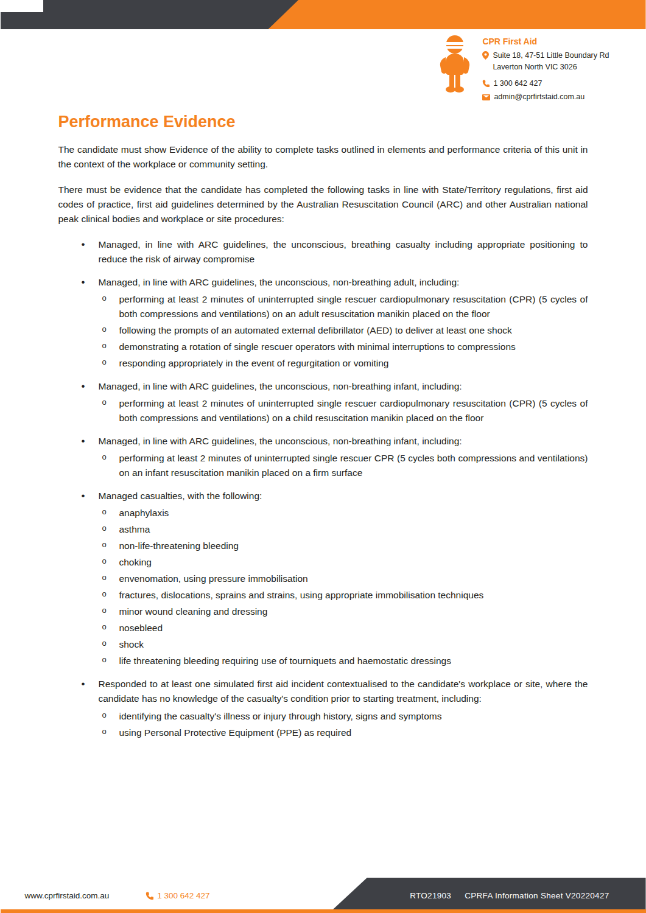CPR First Aid
Suite 18, 47-51 Little Boundary Rd
Laverton North VIC 3026
1 300 642 427
admin@cprfirtstaid.com.au
Performance Evidence
The candidate must show Evidence of the ability to complete tasks outlined in elements and performance criteria of this unit in the context of the workplace or community setting.
There must be evidence that the candidate has completed the following tasks in line with State/Territory regulations, first aid codes of practice, first aid guidelines determined by the Australian Resuscitation Council (ARC) and other Australian national peak clinical bodies and workplace or site procedures:
Managed, in line with ARC guidelines, the unconscious, breathing casualty including appropriate positioning to reduce the risk of airway compromise
Managed, in line with ARC guidelines, the unconscious, non-breathing adult, including:
performing at least 2 minutes of uninterrupted single rescuer cardiopulmonary resuscitation (CPR) (5 cycles of both compressions and ventilations) on an adult resuscitation manikin placed on the floor
following the prompts of an automated external defibrillator (AED) to deliver at least one shock
demonstrating a rotation of single rescuer operators with minimal interruptions to compressions
responding appropriately in the event of regurgitation or vomiting
Managed, in line with ARC guidelines, the unconscious, non-breathing infant, including:
performing at least 2 minutes of uninterrupted single rescuer cardiopulmonary resuscitation (CPR) (5 cycles of both compressions and ventilations) on a child resuscitation manikin placed on the floor
Managed, in line with ARC guidelines, the unconscious, non-breathing infant, including:
performing at least 2 minutes of uninterrupted single rescuer CPR (5 cycles both compressions and ventilations) on an infant resuscitation manikin placed on a firm surface
Managed casualties, with the following:
anaphylaxis
asthma
non-life-threatening bleeding
choking
envenomation, using pressure immobilisation
fractures, dislocations, sprains and strains, using appropriate immobilisation techniques
minor wound cleaning and dressing
nosebleed
shock
life threatening bleeding requiring use of tourniquets and haemostatic dressings
Responded to at least one simulated first aid incident contextualised to the candidate's workplace or site, where the candidate has no knowledge of the casualty's condition prior to starting treatment, including:
identifying the casualty's illness or injury through history, signs and symptoms
using Personal Protective Equipment (PPE) as required
www.cprfirstaid.com.au 1 300 642 427
RTO21903 CPRFA Information Sheet V20220427